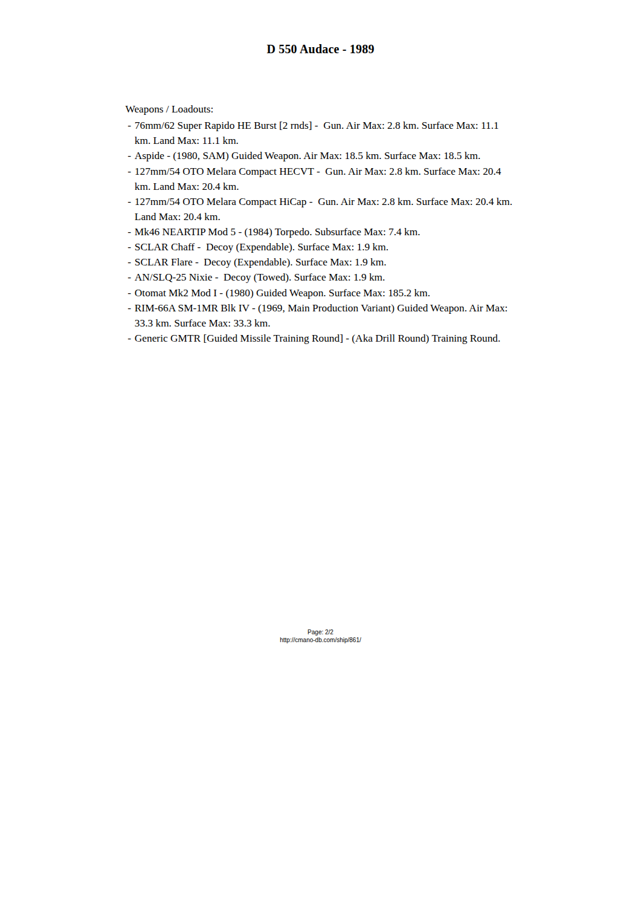D 550 Audace - 1989
Weapons / Loadouts:
76mm/62 Super Rapido HE Burst [2 rnds] - Gun. Air Max: 2.8 km. Surface Max: 11.1 km. Land Max: 11.1 km.
Aspide - (1980, SAM) Guided Weapon. Air Max: 18.5 km. Surface Max: 18.5 km.
127mm/54 OTO Melara Compact HECVT - Gun. Air Max: 2.8 km. Surface Max: 20.4 km. Land Max: 20.4 km.
127mm/54 OTO Melara Compact HiCap - Gun. Air Max: 2.8 km. Surface Max: 20.4 km. Land Max: 20.4 km.
Mk46 NEARTIP Mod 5 - (1984) Torpedo. Subsurface Max: 7.4 km.
SCLAR Chaff - Decoy (Expendable). Surface Max: 1.9 km.
SCLAR Flare - Decoy (Expendable). Surface Max: 1.9 km.
AN/SLQ-25 Nixie - Decoy (Towed). Surface Max: 1.9 km.
Otomat Mk2 Mod I - (1980) Guided Weapon. Surface Max: 185.2 km.
RIM-66A SM-1MR Blk IV - (1969, Main Production Variant) Guided Weapon. Air Max: 33.3 km. Surface Max: 33.3 km.
Generic GMTR [Guided Missile Training Round] - (Aka Drill Round) Training Round.
Page: 2/2
http://cmano-db.com/ship/861/